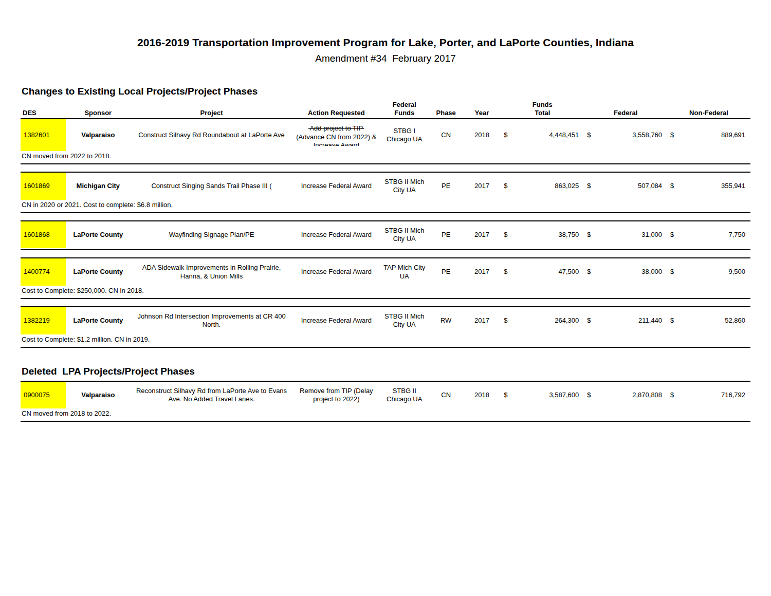2016-2019 Transportation Improvement Program for Lake, Porter, and LaPorte Counties, Indiana
Amendment #34 February 2017
Changes to Existing Local Projects/Project Phases
| | | | | Federal | | | Funds | | |
| --- | --- | --- | --- | --- | --- | --- | --- | --- | --- |
| DES | Sponsor | Project | Action Requested | Funds | Phase | Year | Total | Federal | Non-Federal |
| 1382601 | Valparaiso | Construct Silhavy Rd Roundabout at LaPorte Ave | Add project to TIP (Advance CN from 2022) & Increase Award | STBG I Chicago UA | CN | 2018 | $ 4,448,451 | $ 3,558,760 | $ 889,691 |
| CN moved from 2022 to 2018. |
| 1601869 | Michigan City | Construct Singing Sands Trail Phase III ( | Increase Federal Award | STBG II Mich City UA | PE | 2017 | $ 863,025 | $ 507,084 | $ 355,941 |
| CN in 2020 or 2021. Cost to complete: $6.8 million. |
| 1601868 | LaPorte County | Wayfinding Signage Plan/PE | Increase Federal Award | STBG II Mich City UA | PE | 2017 | $ 38,750 | $ 31,000 | $ 7,750 |
| 1400774 | LaPorte County | ADA Sidewalk Improvements in Rolling Prairie, Hanna, & Union Mills | Increase Federal Award | TAP Mich City UA | PE | 2017 | $ 47,500 | $ 38,000 | $ 9,500 |
| Cost to Complete: $250,000. CN in 2018. |
| 1382219 | LaPorte County | Johnson Rd Intersection Improvements at CR 400 North. | Increase Federal Award | STBG II Mich City UA | RW | 2017 | $ 264,300 | $ 211,440 | $ 52,860 |
| Cost to Complete: $1.2 million. CN in 2019. |
Deleted LPA Projects/Project Phases
| 0900075 | Valparaiso | Reconstruct Silhavy Rd from LaPorte Ave to Evans Ave. No Added Travel Lanes. | Remove from TIP (Delay project to 2022) | STBG II Chicago UA | CN | 2018 | $ 3,587,600 | $ 2,870,808 | $ 716,792 |
| CN moved from 2018 to 2022. |